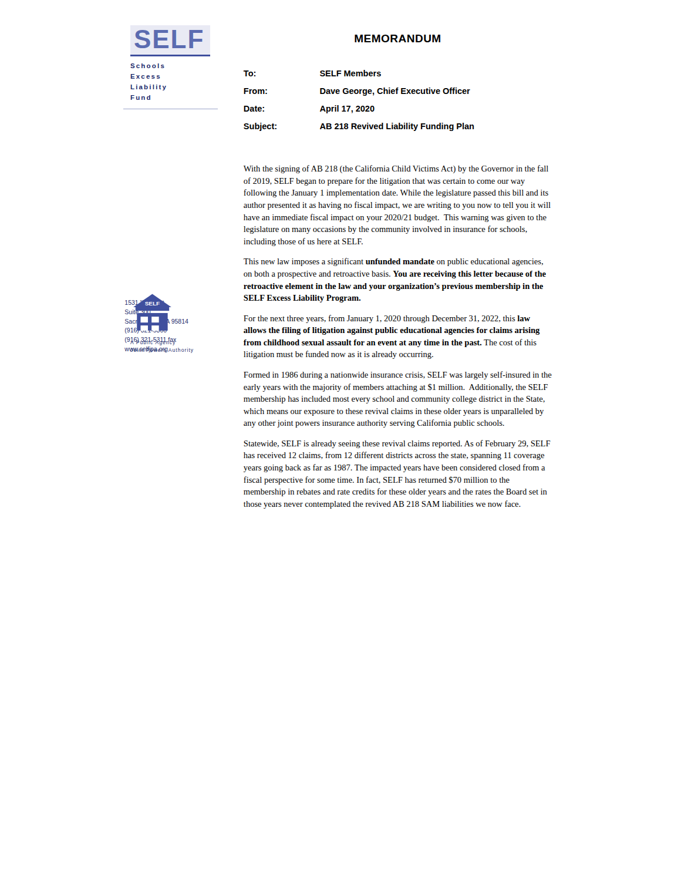SELF
Schools
Excess
Liability
Fund
1531 “I” Street
Suite 300
Sacramento, CA 95814
(916) 321-5300
(916) 321-5311 fax
www.selfjpa.org
SELF
A Public Agency
Joint Powers Authority
MEMORANDUM
| To: | SELF Members |
| From: | Dave George, Chief Executive Officer |
| Date: | April 17, 2020 |
| Subject: | AB 218 Revived Liability Funding Plan |
With the signing of AB 218 (the California Child Victims Act) by the Governor in the fall of 2019, SELF began to prepare for the litigation that was certain to come our way following the January 1 implementation date. While the legislature passed this bill and its author presented it as having no fiscal impact, we are writing to you now to tell you it will have an immediate fiscal impact on your 2020/21 budget. This warning was given to the legislature on many occasions by the community involved in insurance for schools, including those of us here at SELF.
This new law imposes a significant unfunded mandate on public educational agencies, on both a prospective and retroactive basis. You are receiving this letter because of the retroactive element in the law and your organization’s previous membership in the SELF Excess Liability Program.
For the next three years, from January 1, 2020 through December 31, 2022, this law allows the filing of litigation against public educational agencies for claims arising from childhood sexual assault for an event at any time in the past. The cost of this litigation must be funded now as it is already occurring.
Formed in 1986 during a nationwide insurance crisis, SELF was largely self-insured in the early years with the majority of members attaching at $1 million. Additionally, the SELF membership has included most every school and community college district in the State, which means our exposure to these revival claims in these older years is unparalleled by any other joint powers insurance authority serving California public schools.
Statewide, SELF is already seeing these revival claims reported. As of February 29, SELF has received 12 claims, from 12 different districts across the state, spanning 11 coverage years going back as far as 1987. The impacted years have been considered closed from a fiscal perspective for some time. In fact, SELF has returned $70 million to the membership in rebates and rate credits for these older years and the rates the Board set in those years never contemplated the revived AB 218 SAM liabilities we now face.